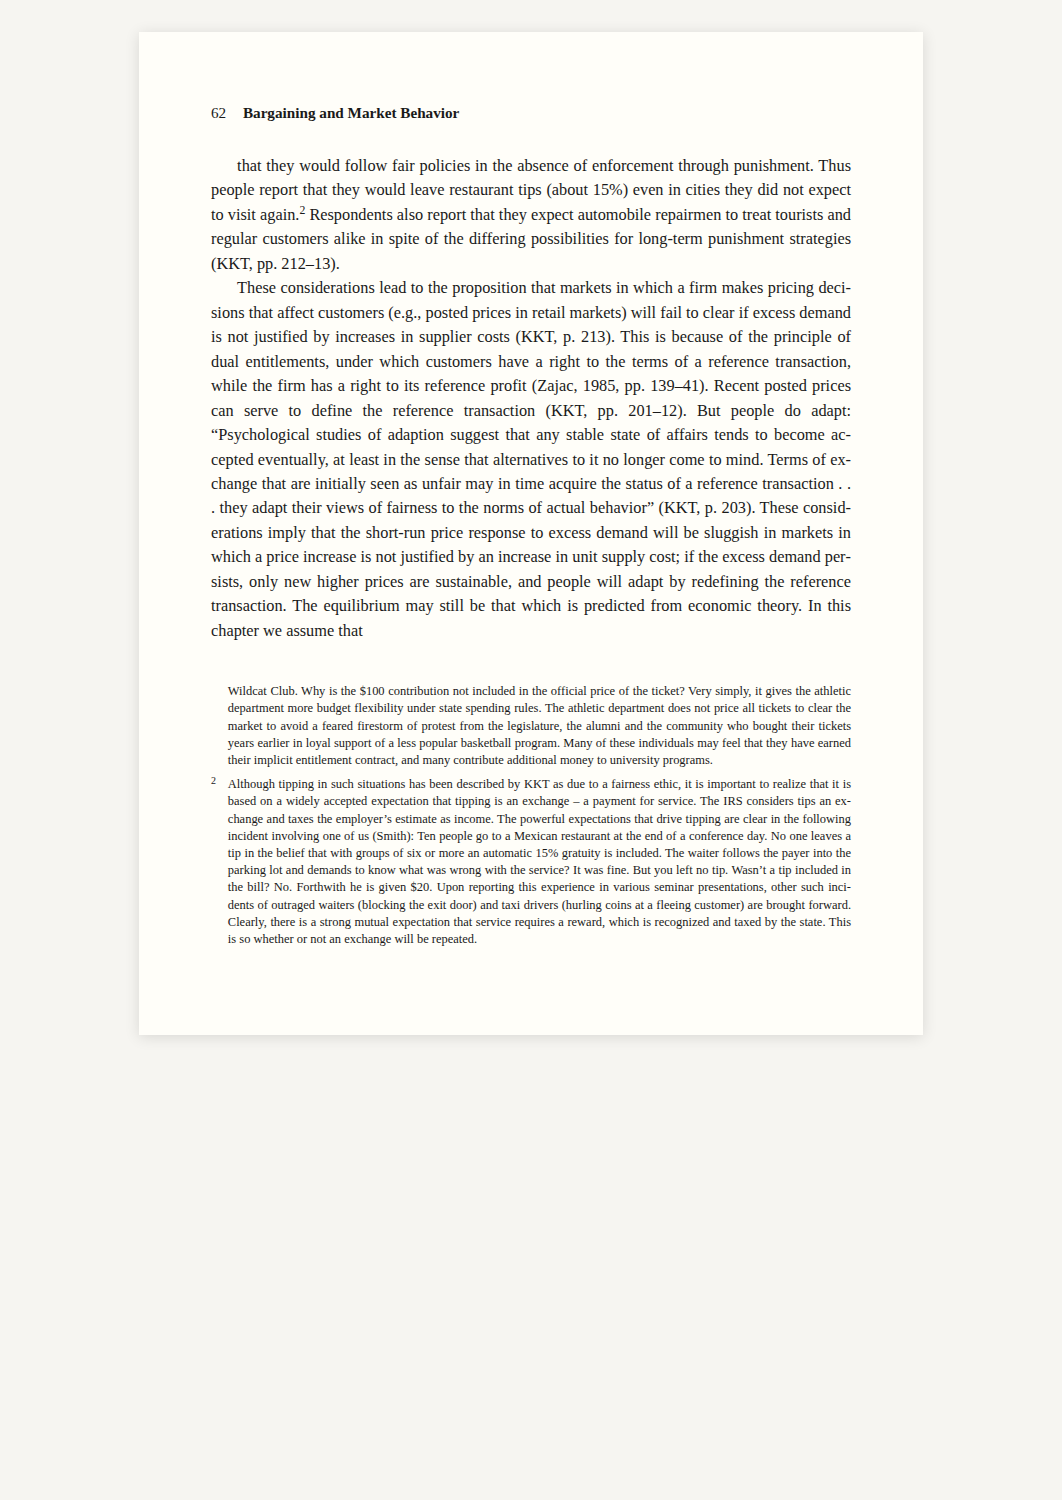62 Bargaining and Market Behavior
that they would follow fair policies in the absence of enforcement through punishment. Thus people report that they would leave restaurant tips (about 15%) even in cities they did not expect to visit again.2 Respondents also report that they expect automobile repairmen to treat tourists and regular customers alike in spite of the differing possibilities for long-term punishment strategies (KKT, pp. 212–13).
These considerations lead to the proposition that markets in which a firm makes pricing decisions that affect customers (e.g., posted prices in retail markets) will fail to clear if excess demand is not justified by increases in supplier costs (KKT, p. 213). This is because of the principle of dual entitlements, under which customers have a right to the terms of a reference transaction, while the firm has a right to its reference profit (Zajac, 1985, pp. 139–41). Recent posted prices can serve to define the reference transaction (KKT, pp. 201–12). But people do adapt: “Psychological studies of adaption suggest that any stable state of affairs tends to become accepted eventually, at least in the sense that alternatives to it no longer come to mind. Terms of exchange that are initially seen as unfair may in time acquire the status of a reference transaction . . . they adapt their views of fairness to the norms of actual behavior” (KKT, p. 203). These considerations imply that the short-run price response to excess demand will be sluggish in markets in which a price increase is not justified by an increase in unit supply cost; if the excess demand persists, only new higher prices are sustainable, and people will adapt by redefining the reference transaction. The equilibrium may still be that which is predicted from economic theory. In this chapter we assume that
Wildcat Club. Why is the $100 contribution not included in the official price of the ticket? Very simply, it gives the athletic department more budget flexibility under state spending rules. The athletic department does not price all tickets to clear the market to avoid a feared firestorm of protest from the legislature, the alumni and the community who bought their tickets years earlier in loyal support of a less popular basketball program. Many of these individuals may feel that they have earned their implicit entitlement contract, and many contribute additional money to university programs.
Although tipping in such situations has been described by KKT as due to a fairness ethic, it is important to realize that it is based on a widely accepted expectation that tipping is an exchange – a payment for service. The IRS considers tips an exchange and taxes the employer’s estimate as income. The powerful expectations that drive tipping are clear in the following incident involving one of us (Smith): Ten people go to a Mexican restaurant at the end of a conference day. No one leaves a tip in the belief that with groups of six or more an automatic 15% gratuity is included. The waiter follows the payer into the parking lot and demands to know what was wrong with the service? It was fine. But you left no tip. Wasn’t a tip included in the bill? No. Forthwith he is given $20. Upon reporting this experience in various seminar presentations, other such incidents of outraged waiters (blocking the exit door) and taxi drivers (hurling coins at a fleeing customer) are brought forward. Clearly, there is a strong mutual expectation that service requires a reward, which is recognized and taxed by the state. This is so whether or not an exchange will be repeated.